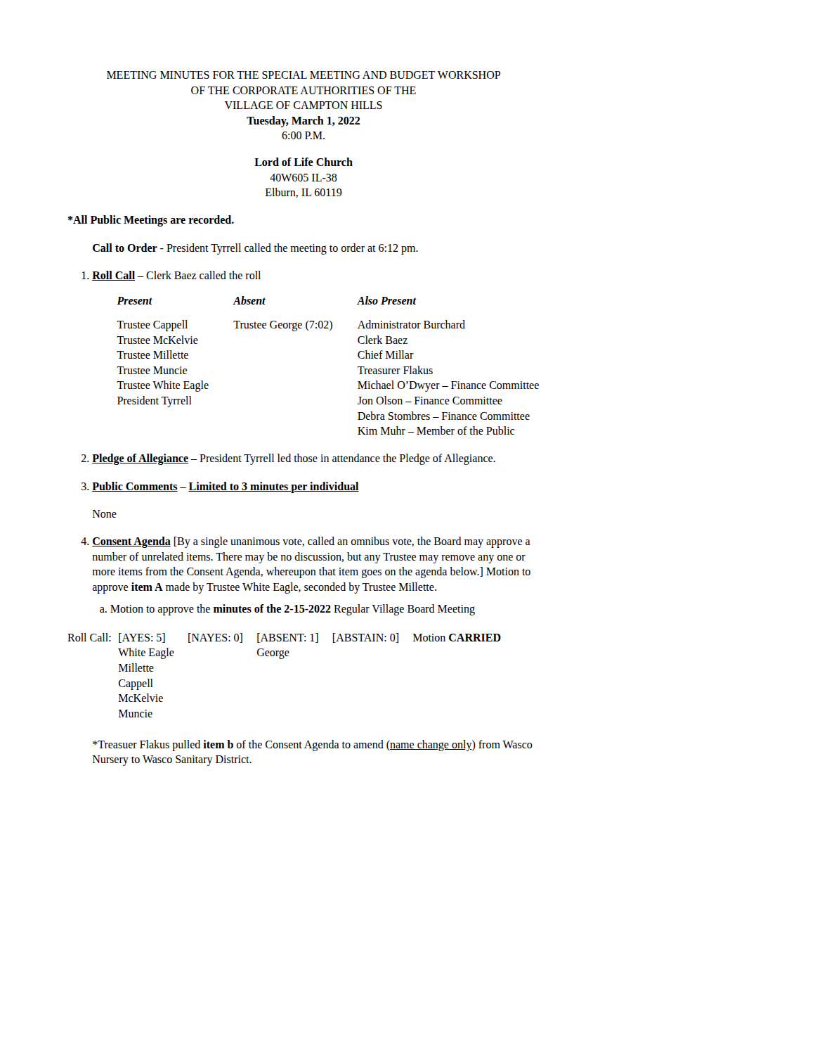MEETING MINUTES FOR THE SPECIAL MEETING AND BUDGET WORKSHOP
OF THE CORPORATE AUTHORITIES OF THE
VILLAGE OF CAMPTON HILLS
Tuesday, March 1, 2022
6:00 P.M.
Lord of Life Church
40W605 IL-38
Elburn, IL 60119
*All Public Meetings are recorded.
Call to Order - President Tyrrell called the meeting to order at 6:12 pm.
Roll Call – Clerk Baez called the roll
| Present | Absent | Also Present |
| --- | --- | --- |
| Trustee Cappell Trustee McKelvie Trustee Millette Trustee Muncie Trustee White Eagle President Tyrrell | Trustee George (7:02) | Administrator Burchard Clerk Baez Chief Millar Treasurer Flakus Michael O’Dwyer – Finance Committee Jon Olson – Finance Committee Debra Stombres – Finance Committee Kim Muhr – Member of the Public |
Pledge of Allegiance – President Tyrrell led those in attendance the Pledge of Allegiance.
Public Comments – Limited to 3 minutes per individual
None
Consent Agenda [By a single unanimous vote, called an omnibus vote, the Board may approve a number of unrelated items. There may be no discussion, but any Trustee may remove any one or more items from the Consent Agenda, whereupon that item goes on the agenda below.] Motion to approve item A made by Trustee White Eagle, seconded by Trustee Millette.
Motion to approve the minutes of the 2-15-2022 Regular Village Board Meeting
Roll Call:
[AYES: 5]
White Eagle
Millette
Cappell
McKelvie
Muncie
[NAYES: 0]
[ABSENT: 1]
George
[ABSTAIN: 0]
Motion CARRIED
*Treasuer Flakus pulled item b of the Consent Agenda to amend (name change only) from Wasco Nursery to Wasco Sanitary District.